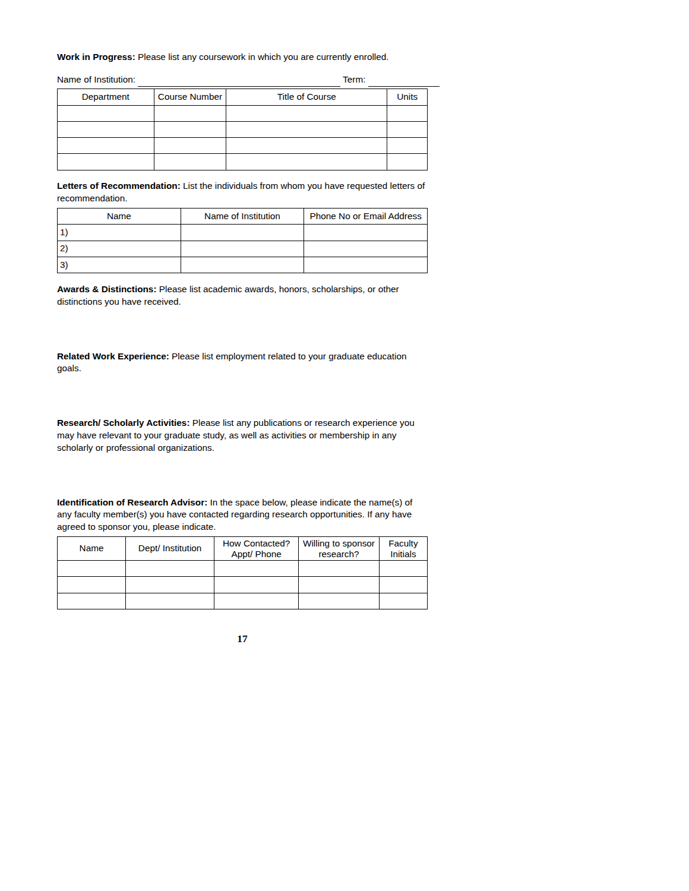Work in Progress: Please list any coursework in which you are currently enrolled.
Name of Institution: Term:
| Department | Course Number | Title of Course | Units |
| --- | --- | --- | --- |
Letters of Recommendation: List the individuals from whom you have requested letters of recommendation.
| Name | Name of Institution | Phone No or Email Address |
| --- | --- | --- |
| 1) | | |
| 2) | | |
| 3) | | |
Awards & Distinctions: Please list academic awards, honors, scholarships, or other distinctions you have received.
Related Work Experience: Please list employment related to your graduate education goals.
Research/ Scholarly Activities: Please list any publications or research experience you may have relevant to your graduate study, as well as activities or membership in any scholarly or professional organizations.
Identification of Research Advisor: In the space below, please indicate the name(s) of any faculty member(s) you have contacted regarding research opportunities. If any have agreed to sponsor you, please indicate.
| Name | Dept/ Institution | How Contacted? Appt/ Phone | Willing to sponsor research? | Faculty Initials |
| --- | --- | --- | --- | --- |
17